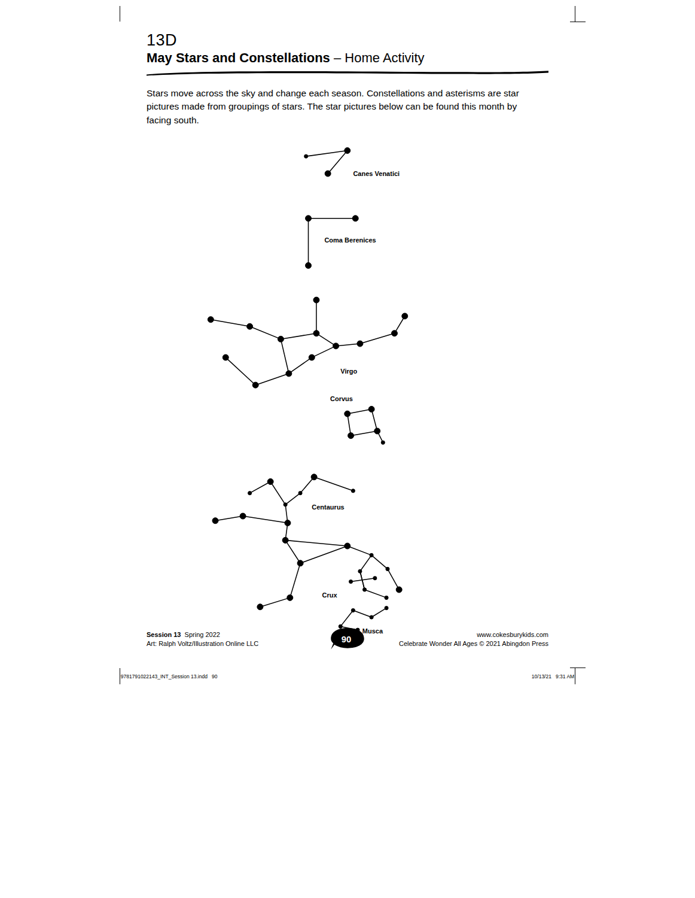13D
May Stars and Constellations – Home Activity
Stars move across the sky and change each season. Constellations and asterisms are star pictures made from groupings of stars. The star pictures below can be found this month by facing south.
Canes Venatici Coma Berenices Virgo Corvus Centaurus Crux Musca
Session 13 Spring 2022
Art: Ralph Voltz/Illustration Online LLC
90
www.cokesburykids.com
Celebrate Wonder All Ages © 2021 Abingdon Press
9781791022143_INT_Session 13.indd 90
10/13/21 9:31 AM